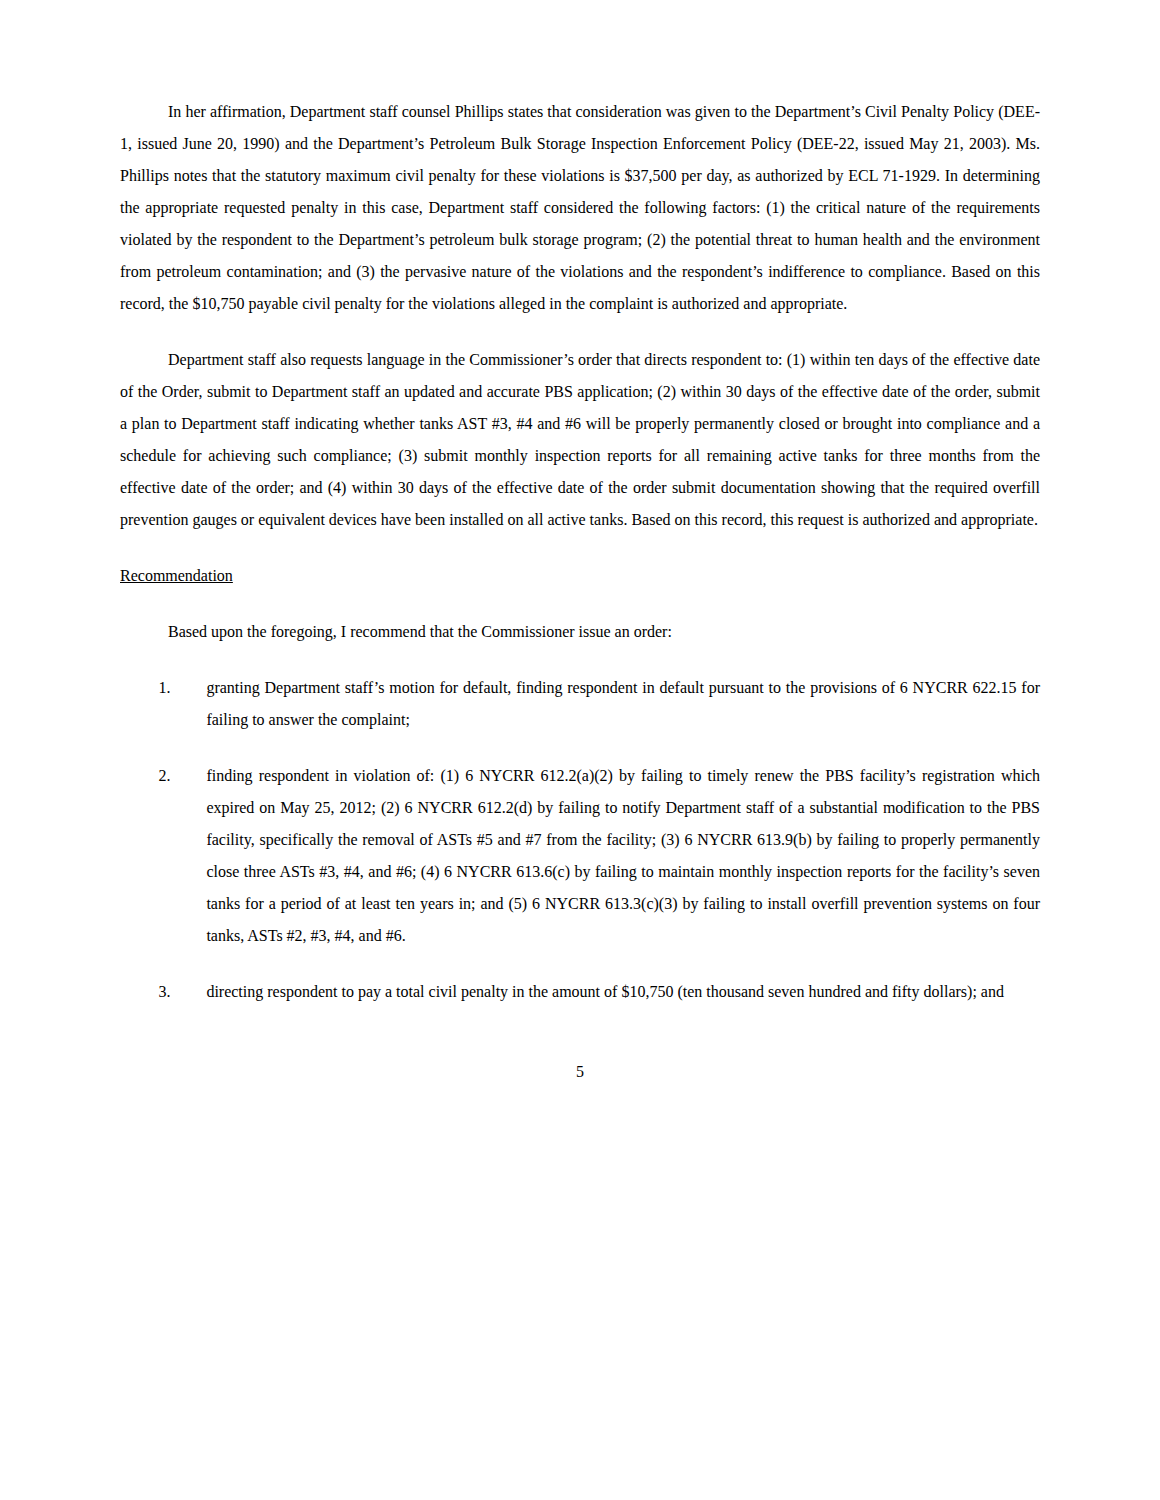In her affirmation, Department staff counsel Phillips states that consideration was given to the Department’s Civil Penalty Policy (DEE-1, issued June 20, 1990) and the Department’s Petroleum Bulk Storage Inspection Enforcement Policy (DEE-22, issued May 21, 2003). Ms. Phillips notes that the statutory maximum civil penalty for these violations is $37,500 per day, as authorized by ECL 71-1929. In determining the appropriate requested penalty in this case, Department staff considered the following factors: (1) the critical nature of the requirements violated by the respondent to the Department’s petroleum bulk storage program; (2) the potential threat to human health and the environment from petroleum contamination; and (3) the pervasive nature of the violations and the respondent’s indifference to compliance. Based on this record, the $10,750 payable civil penalty for the violations alleged in the complaint is authorized and appropriate.
Department staff also requests language in the Commissioner’s order that directs respondent to: (1) within ten days of the effective date of the Order, submit to Department staff an updated and accurate PBS application; (2) within 30 days of the effective date of the order, submit a plan to Department staff indicating whether tanks AST #3, #4 and #6 will be properly permanently closed or brought into compliance and a schedule for achieving such compliance; (3) submit monthly inspection reports for all remaining active tanks for three months from the effective date of the order; and (4) within 30 days of the effective date of the order submit documentation showing that the required overfill prevention gauges or equivalent devices have been installed on all active tanks. Based on this record, this request is authorized and appropriate.
Recommendation
Based upon the foregoing, I recommend that the Commissioner issue an order:
granting Department staff’s motion for default, finding respondent in default pursuant to the provisions of 6 NYCRR 622.15 for failing to answer the complaint;
finding respondent in violation of: (1) 6 NYCRR 612.2(a)(2) by failing to timely renew the PBS facility’s registration which expired on May 25, 2012; (2) 6 NYCRR 612.2(d) by failing to notify Department staff of a substantial modification to the PBS facility, specifically the removal of ASTs #5 and #7 from the facility; (3) 6 NYCRR 613.9(b) by failing to properly permanently close three ASTs #3, #4, and #6; (4) 6 NYCRR 613.6(c) by failing to maintain monthly inspection reports for the facility’s seven tanks for a period of at least ten years in; and (5) 6 NYCRR 613.3(c)(3) by failing to install overfill prevention systems on four tanks, ASTs #2, #3, #4, and #6.
directing respondent to pay a total civil penalty in the amount of $10,750 (ten thousand seven hundred and fifty dollars); and
5